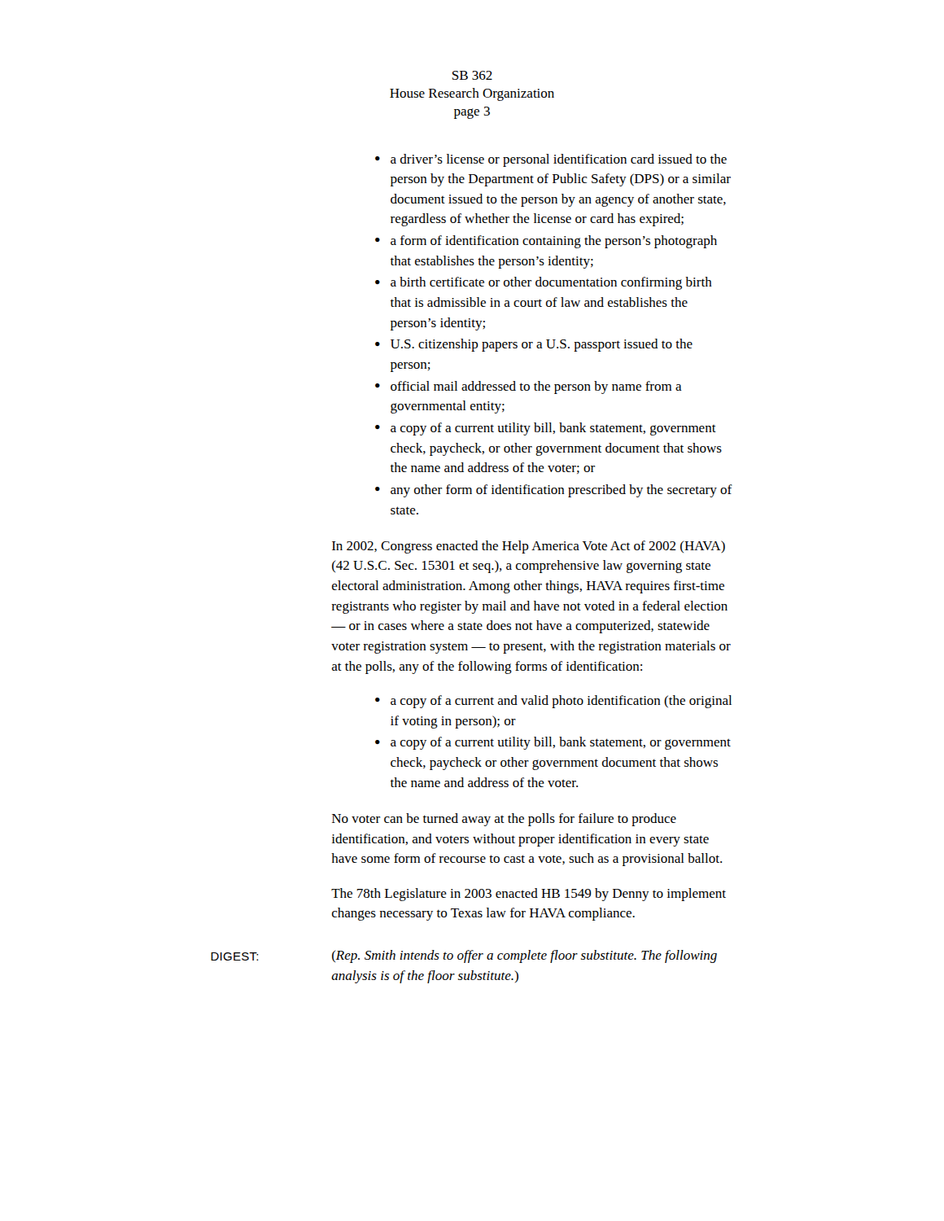SB 362 House Research Organization page 3
a driver’s license or personal identification card issued to the person by the Department of Public Safety (DPS) or a similar document issued to the person by an agency of another state, regardless of whether the license or card has expired;
a form of identification containing the person’s photograph that establishes the person’s identity;
a birth certificate or other documentation confirming birth that is admissible in a court of law and establishes the person’s identity;
U.S. citizenship papers or a U.S. passport issued to the person;
official mail addressed to the person by name from a governmental entity;
a copy of a current utility bill, bank statement, government check, paycheck, or other government document that shows the name and address of the voter; or
any other form of identification prescribed by the secretary of state.
In 2002, Congress enacted the Help America Vote Act of 2002 (HAVA) (42 U.S.C. Sec. 15301 et seq.), a comprehensive law governing state electoral administration. Among other things, HAVA requires first-time registrants who register by mail and have not voted in a federal election — or in cases where a state does not have a computerized, statewide voter registration system — to present, with the registration materials or at the polls, any of the following forms of identification:
a copy of a current and valid photo identification (the original if voting in person); or
a copy of a current utility bill, bank statement, or government check, paycheck or other government document that shows the name and address of the voter.
No voter can be turned away at the polls for failure to produce identification, and voters without proper identification in every state have some form of recourse to cast a vote, such as a provisional ballot.
The 78th Legislature in 2003 enacted HB 1549 by Denny to implement changes necessary to Texas law for HAVA compliance.
DIGEST:
(Rep. Smith intends to offer a complete floor substitute. The following analysis is of the floor substitute.)